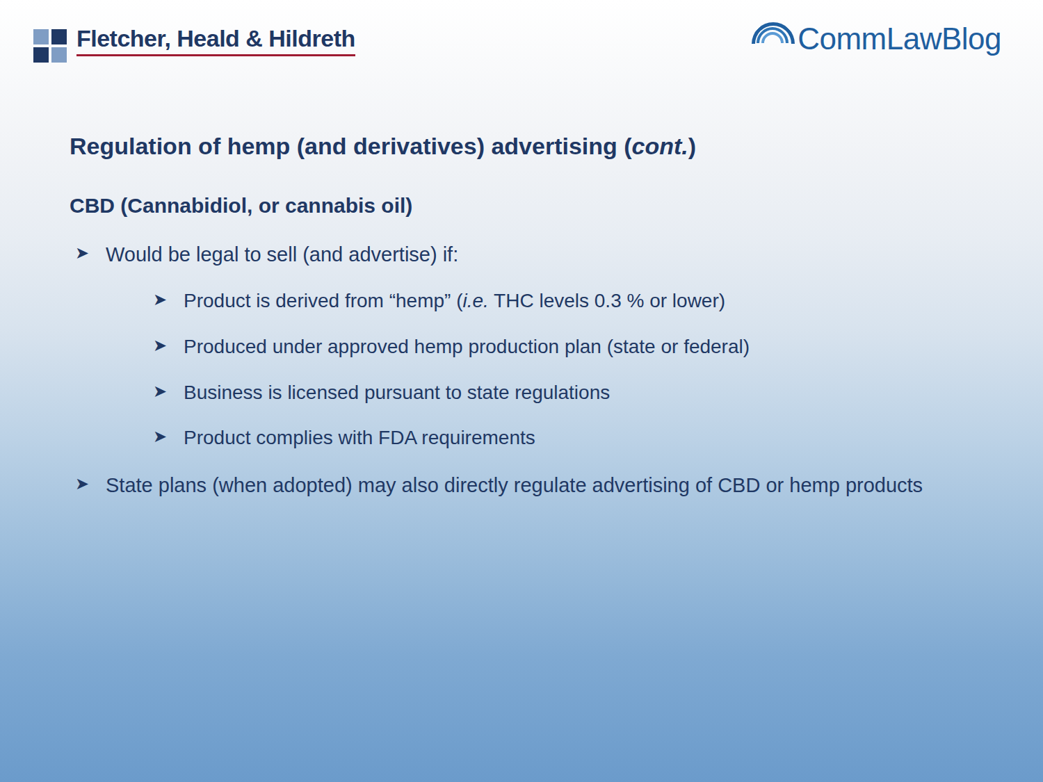Fletcher, Heald & Hildreth
CommLawBlog
Regulation of hemp (and derivatives) advertising (cont.)
CBD (Cannabidiol, or cannabis oil)
Would be legal to sell (and advertise) if:
Product is derived from “hemp” (i.e. THC levels 0.3 % or lower)
Produced under approved hemp production plan (state or federal)
Business is licensed pursuant to state regulations
Product complies with FDA requirements
State plans (when adopted) may also directly regulate advertising of CBD or hemp products